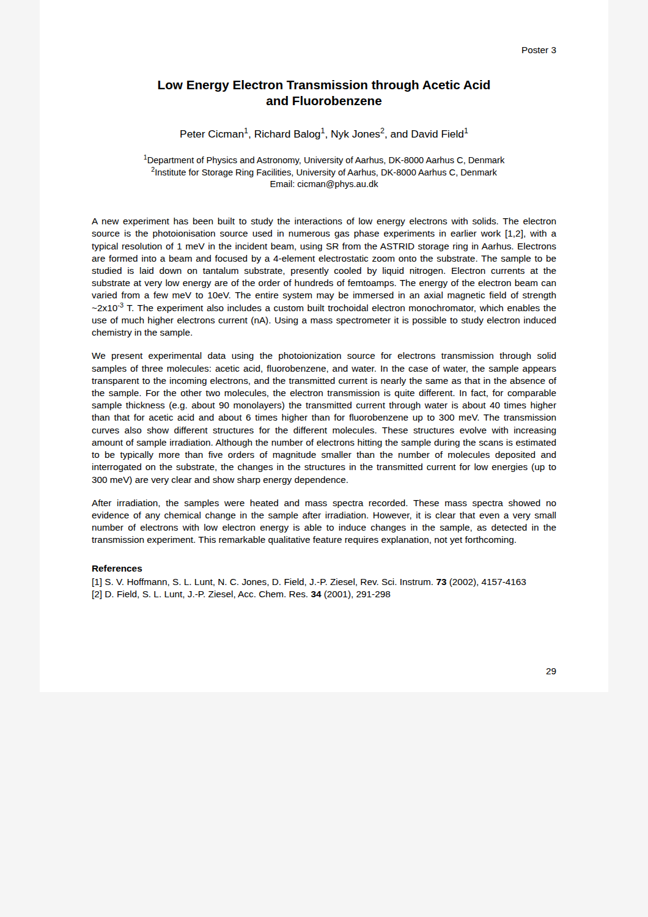Poster 3
Low Energy Electron Transmission through Acetic Acid
and Fluorobenzene
Peter Cicman1, Richard Balog1, Nyk Jones2, and David Field1
1Department of Physics and Astronomy, University of Aarhus, DK-8000 Aarhus C, Denmark
2Institute for Storage Ring Facilities, University of Aarhus, DK-8000 Aarhus C, Denmark
Email: cicman@phys.au.dk
A new experiment has been built to study the interactions of low energy electrons with solids. The electron source is the photoionisation source used in numerous gas phase experiments in earlier work [1,2], with a typical resolution of 1 meV in the incident beam, using SR from the ASTRID storage ring in Aarhus. Electrons are formed into a beam and focused by a 4-element electrostatic zoom onto the substrate. The sample to be studied is laid down on tantalum substrate, presently cooled by liquid nitrogen. Electron currents at the substrate at very low energy are of the order of hundreds of femtoamps. The energy of the electron beam can varied from a few meV to 10eV. The entire system may be immersed in an axial magnetic field of strength ~2x10-3 T. The experiment also includes a custom built trochoidal electron monochromator, which enables the use of much higher electrons current (nA). Using a mass spectrometer it is possible to study electron induced chemistry in the sample.
We present experimental data using the photoionization source for electrons transmission through solid samples of three molecules: acetic acid, fluorobenzene, and water. In the case of water, the sample appears transparent to the incoming electrons, and the transmitted current is nearly the same as that in the absence of the sample. For the other two molecules, the electron transmission is quite different. In fact, for comparable sample thickness (e.g. about 90 monolayers) the transmitted current through water is about 40 times higher than that for acetic acid and about 6 times higher than for fluorobenzene up to 300 meV. The transmission curves also show different structures for the different molecules. These structures evolve with increasing amount of sample irradiation. Although the number of electrons hitting the sample during the scans is estimated to be typically more than five orders of magnitude smaller than the number of molecules deposited and interrogated on the substrate, the changes in the structures in the transmitted current for low energies (up to 300 meV) are very clear and show sharp energy dependence.
After irradiation, the samples were heated and mass spectra recorded. These mass spectra showed no evidence of any chemical change in the sample after irradiation. However, it is clear that even a very small number of electrons with low electron energy is able to induce changes in the sample, as detected in the transmission experiment. This remarkable qualitative feature requires explanation, not yet forthcoming.
References
[1] S. V. Hoffmann, S. L. Lunt, N. C. Jones, D. Field, J.-P. Ziesel, Rev. Sci. Instrum. 73 (2002), 4157-4163
[2] D. Field, S. L. Lunt, J.-P. Ziesel, Acc. Chem. Res. 34 (2001), 291-298
29